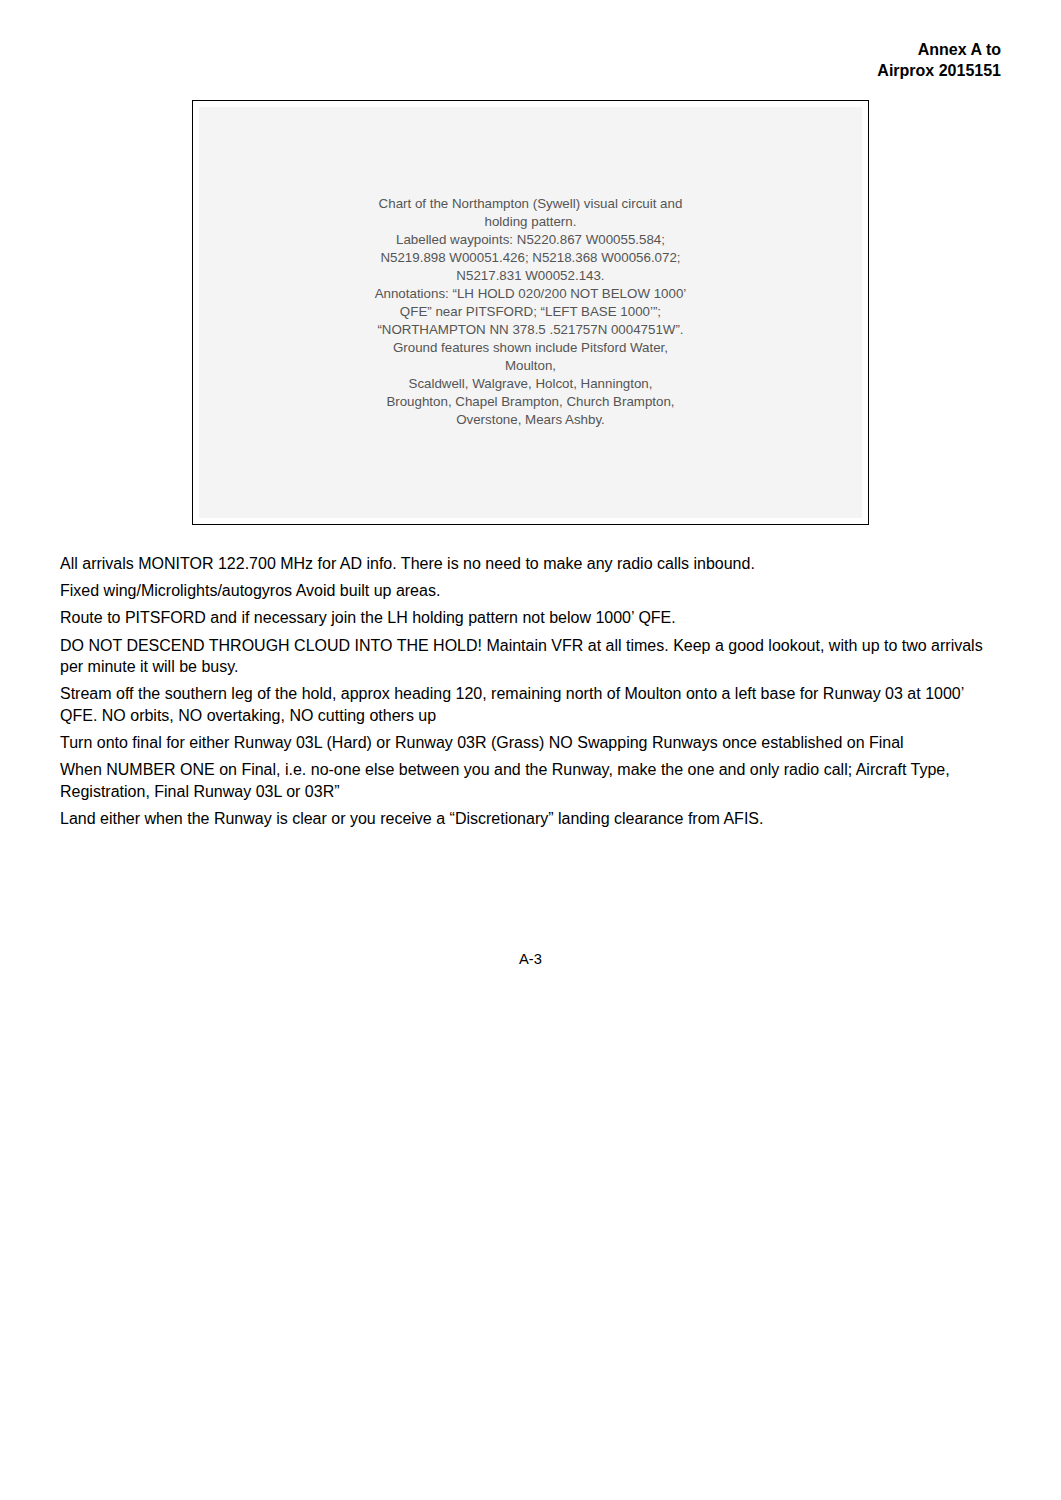Annex A to
Airprox 2015151
Chart of the Northampton (Sywell) visual circuit and holding pattern.
Labelled waypoints: N5220.867 W00055.584; N5219.898 W00051.426; N5218.368 W00056.072; N5217.831 W00052.143.
Annotations: “LH HOLD 020/200 NOT BELOW 1000’ QFE” near PITSFORD; “LEFT BASE 1000’”;
“NORTHAMPTON NN 378.5 .521757N 0004751W”. Ground features shown include Pitsford Water, Moulton,
Scaldwell, Walgrave, Holcot, Hannington, Broughton, Chapel Brampton, Church Brampton, Overstone, Mears Ashby.
All arrivals MONITOR 122.700 MHz for AD info. There is no need to make any radio calls inbound.
Fixed wing/Microlights/autogyros Avoid built up areas.
Route to PITSFORD and if necessary join the LH holding pattern not below 1000’ QFE.
DO NOT DESCEND THROUGH CLOUD INTO THE HOLD! Maintain VFR at all times. Keep a good lookout, with up to two arrivals per minute it will be busy.
Stream off the southern leg of the hold, approx heading 120, remaining north of Moulton onto a left base for Runway 03 at 1000’ QFE. NO orbits, NO overtaking, NO cutting others up
Turn onto final for either Runway 03L (Hard) or Runway 03R (Grass) NO Swapping Runways once established on Final
When NUMBER ONE on Final, i.e. no-one else between you and the Runway, make the one and only radio call; Aircraft Type, Registration, Final Runway 03L or 03R”
Land either when the Runway is clear or you receive a “Discretionary” landing clearance from AFIS.
A-3